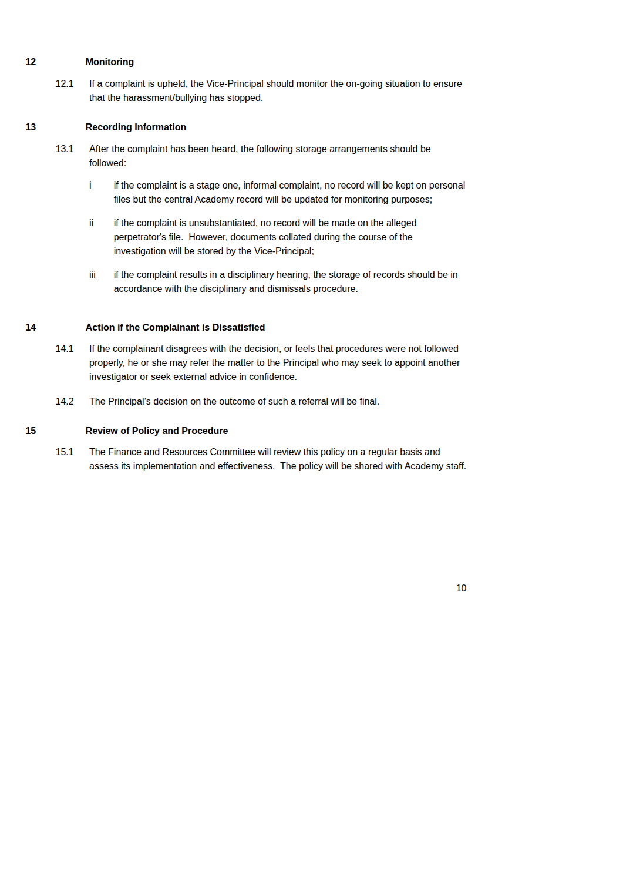12 Monitoring
12.1
If a complaint is upheld, the Vice-Principal should monitor the on-going situation to ensure that the harassment/bullying has stopped.
13 Recording Information
13.1
After the complaint has been heard, the following storage arrangements should be followed:
iif the complaint is a stage one, informal complaint, no record will be kept on personal files but the central Academy record will be updated for monitoring purposes;
ii if the complaint is unsubstantiated, no record will be made on the alleged perpetrator's file. However, documents collated during the course of the investigation will be stored by the Vice-Principal;
iii if the complaint results in a disciplinary hearing, the storage of records should be in accordance with the disciplinary and dismissals procedure.
14 Action if the Complainant is Dissatisfied
14.1
If the complainant disagrees with the decision, or feels that procedures were not followed properly, he or she may refer the matter to the Principal who may seek to appoint another investigator or seek external advice in confidence.
14.2
The Principal’s decision on the outcome of such a referral will be final.
15 Review of Policy and Procedure
15.1
The Finance and Resources Committee will review this policy on a regular basis and assess its implementation and effectiveness. The policy will be shared with Academy staff.
10